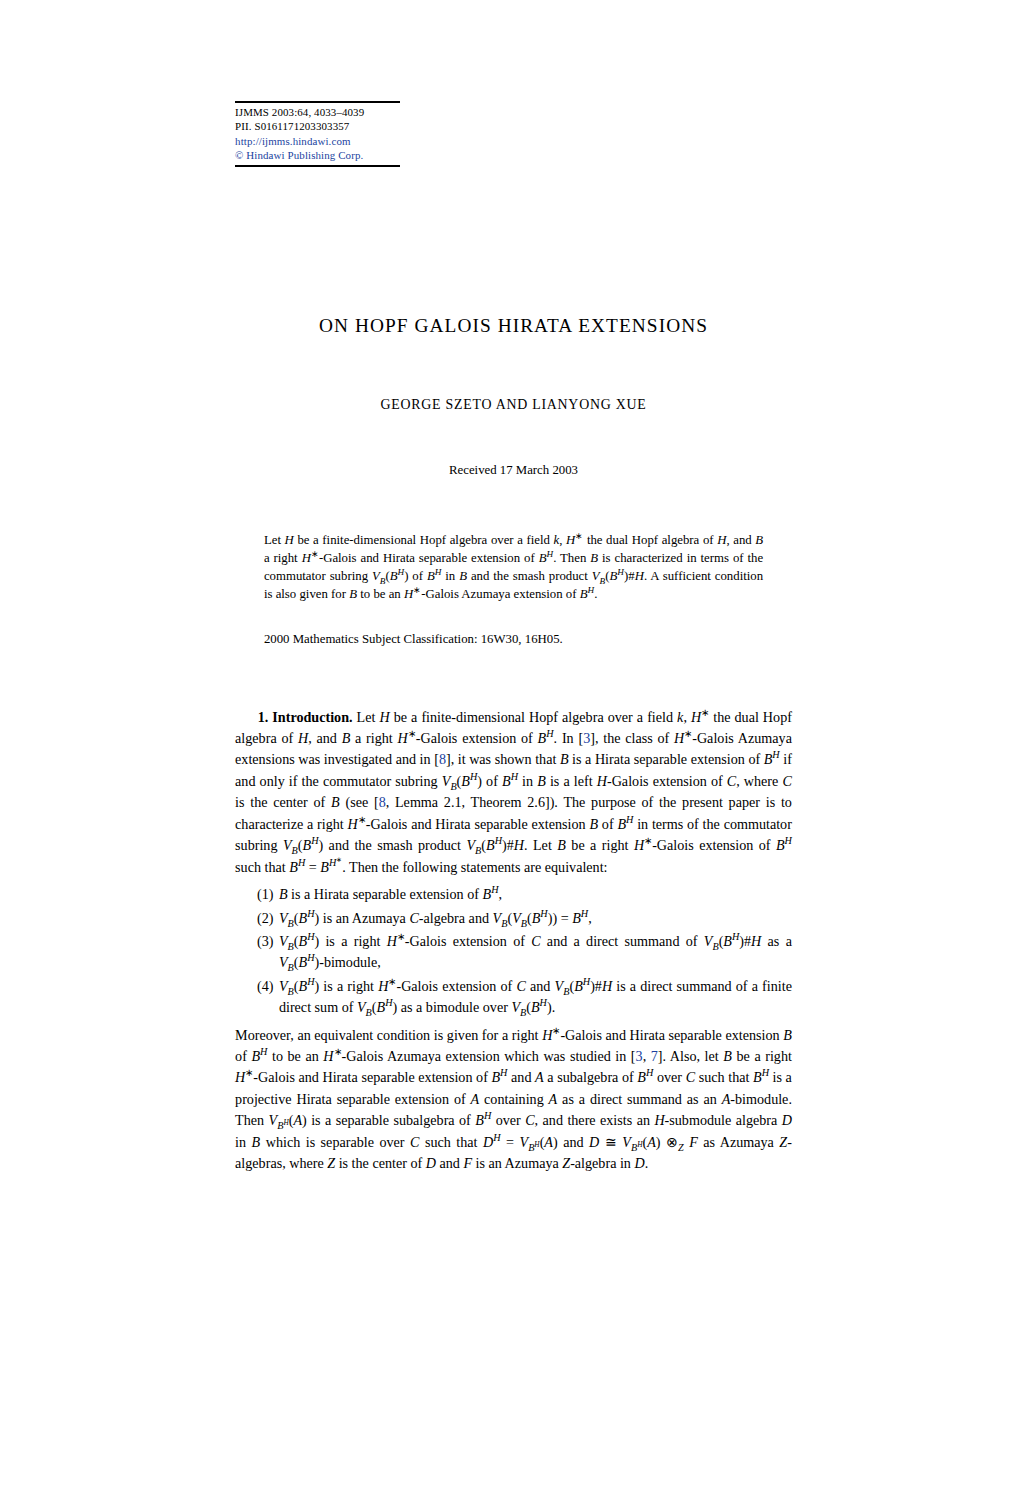IJMMS 2003:64, 4033–4039
PII. S0161171203303357
http://ijmms.hindawi.com
© Hindawi Publishing Corp.
On Hopf Galois Hirata Extensions
George Szeto and Lianyong Xue
Received 17 March 2003
Let H be a finite-dimensional Hopf algebra over a field k, H∗ the dual Hopf algebra of H, and B a right H∗-Galois and Hirata separable extension of BH. Then B is characterized in terms of the commutator subring VB(BH) of BH in B and the smash product VB(BH)#H. A sufficient condition is also given for B to be an H∗-Galois Azumaya extension of BH.
2000 Mathematics Subject Classification: 16W30, 16H05.
1. Introduction. Let H be a finite-dimensional Hopf algebra over a field k, H∗ the dual Hopf algebra of H, and B a right H∗-Galois extension of BH. In [3], the class of H∗-Galois Azumaya extensions was investigated and in [8], it was shown that B is a Hirata separable extension of BH if and only if the commutator subring VB(BH) of BH in B is a left H-Galois extension of C, where C is the center of B (see [8, Lemma 2.1, Theorem 2.6]). The purpose of the present paper is to characterize a right H∗-Galois and Hirata separable extension B of BH in terms of the commutator subring VB(BH) and the smash product VB(BH)#H. Let B be a right H∗-Galois extension of BH such that BH = BH∗. Then the following statements are equivalent:
(1) B is a Hirata separable extension of BH,
(2) VB(BH) is an Azumaya C-algebra and VB(VB(BH)) = BH,
(3) VB(BH) is a right H∗-Galois extension of C and a direct summand of VB(BH)#H as a VB(BH)-bimodule,
(4) VB(BH) is a right H∗-Galois extension of C and VB(BH)#H is a direct summand of a finite direct sum of VB(BH) as a bimodule over VB(BH).
Moreover, an equivalent condition is given for a right H∗-Galois and Hirata separable extension B of BH to be an H∗-Galois Azumaya extension which was studied in [3, 7]. Also, let B be a right H∗-Galois and Hirata separable extension of BH and A a subalgebra of BH over C such that BH is a projective Hirata separable extension of A containing A as a direct summand as an A-bimodule. Then VBH(A) is a separable subalgebra of BH over C, and there exists an H-submodule algebra D in B which is separable over C such that DH = VBH(A) and D ≅ VBH(A) ⊗Z F as Azumaya Z-algebras, where Z is the center of D and F is an Azumaya Z-algebra in D.